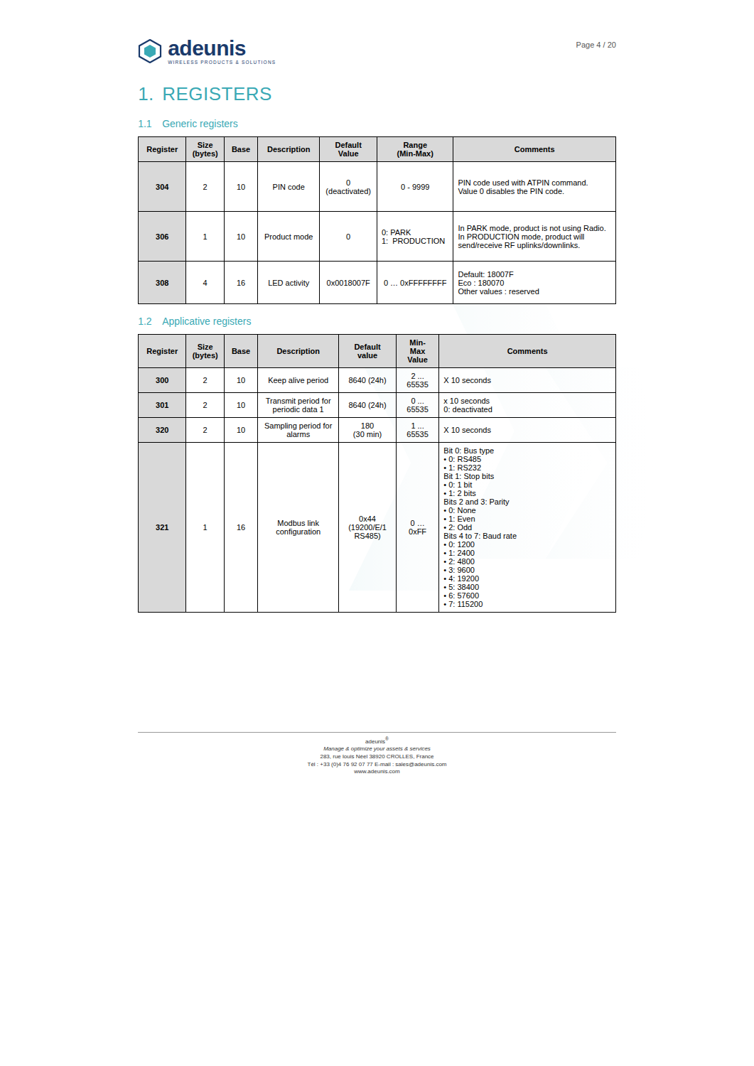adeunis
WIRELESS PRODUCTS & SOLUTIONS
Page 4 / 20
1. Registers
1.1 Generic registers
| Register | Size (bytes) | Base | Description | Default Value | Range (Min-Max) | Comments |
| --- | --- | --- | --- | --- | --- | --- |
| 304 | 2 | 10 | PIN code | 0 (deactivated) | 0 - 9999 | PIN code used with ATPIN command. Value 0 disables the PIN code. |
| 306 | 1 | 10 | Product mode | 0 | 0: PARK 1: PRODUCTION | In PARK mode, product is not using Radio. In PRODUCTION mode, product will send/receive RF uplinks/downlinks. |
| 308 | 4 | 16 | LED activity | 0x0018007F | 0 … 0xFFFFFFFF | Default: 18007F Eco : 180070 Other values : reserved |
1.2 Applicative registers
| Register | Size (bytes) | Base | Description | Default value | Min- Max Value | Comments |
| --- | --- | --- | --- | --- | --- | --- |
| 300 | 2 | 10 | Keep alive period | 8640 (24h) | 2 ... 65535 | X 10 seconds |
| 301 | 2 | 10 | Transmit period for periodic data 1 | 8640 (24h) | 0 ... 65535 | x 10 seconds 0: deactivated |
| 320 | 2 | 10 | Sampling period for alarms | 180 (30 min) | 1 ... 65535 | X 10 seconds |
| 321 | 1 | 16 | Modbus link configuration | 0x44 (19200/E/1 RS485) | 0 … 0xFF | Bit 0: Bus type • 0: RS485 • 1: RS232 Bit 1: Stop bits • 0: 1 bit • 1: 2 bits Bits 2 and 3: Parity • 0: None • 1: Even • 2: Odd Bits 4 to 7: Baud rate • 0: 1200 • 1: 2400 • 2: 4800 • 3: 9600 • 4: 19200 • 5: 38400 • 6: 57600 • 7: 115200 |
adeunis®
Manage & optimize your assets & services
283, rue louis Néel 38920 CROLLES, France
Tél : +33 (0)4 76 92 07 77 E-mail : sales@adeunis.com
www.adeunis.com